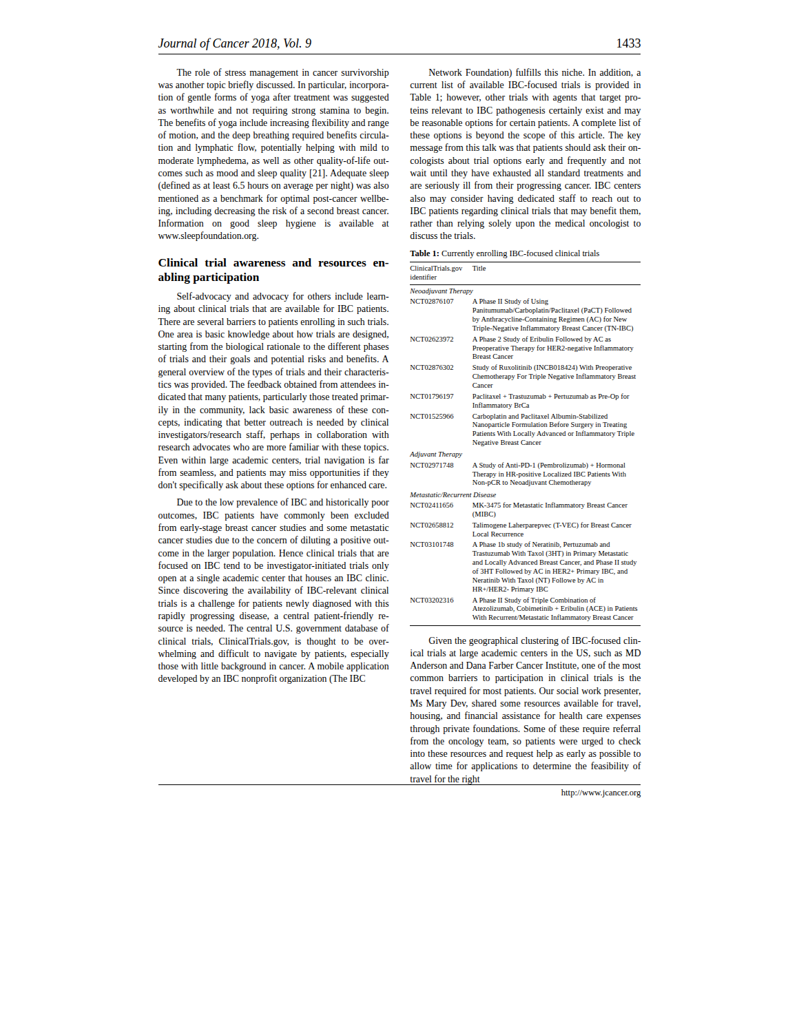Journal of Cancer 2018, Vol. 9
1433
The role of stress management in cancer survivorship was another topic briefly discussed. In particular, incorporation of gentle forms of yoga after treatment was suggested as worthwhile and not requiring strong stamina to begin. The benefits of yoga include increasing flexibility and range of motion, and the deep breathing required benefits circulation and lymphatic flow, potentially helping with mild to moderate lymphedema, as well as other quality-of-life outcomes such as mood and sleep quality [21]. Adequate sleep (defined as at least 6.5 hours on average per night) was also mentioned as a benchmark for optimal post-cancer wellbeing, including decreasing the risk of a second breast cancer. Information on good sleep hygiene is available at www.sleepfoundation.org.
Clinical trial awareness and resources enabling participation
Self-advocacy and advocacy for others include learning about clinical trials that are available for IBC patients. There are several barriers to patients enrolling in such trials. One area is basic knowledge about how trials are designed, starting from the biological rationale to the different phases of trials and their goals and potential risks and benefits. A general overview of the types of trials and their characteristics was provided. The feedback obtained from attendees indicated that many patients, particularly those treated primarily in the community, lack basic awareness of these concepts, indicating that better outreach is needed by clinical investigators/research staff, perhaps in collaboration with research advocates who are more familiar with these topics. Even within large academic centers, trial navigation is far from seamless, and patients may miss opportunities if they don't specifically ask about these options for enhanced care.
Due to the low prevalence of IBC and historically poor outcomes, IBC patients have commonly been excluded from early-stage breast cancer studies and some metastatic cancer studies due to the concern of diluting a positive outcome in the larger population. Hence clinical trials that are focused on IBC tend to be investigator-initiated trials only open at a single academic center that houses an IBC clinic. Since discovering the availability of IBC-relevant clinical trials is a challenge for patients newly diagnosed with this rapidly progressing disease, a central patient-friendly resource is needed. The central U.S. government database of clinical trials, ClinicalTrials.gov, is thought to be overwhelming and difficult to navigate by patients, especially those with little background in cancer. A mobile application developed by an IBC nonprofit organization (The IBC
Network Foundation) fulfills this niche. In addition, a current list of available IBC-focused trials is provided in Table 1; however, other trials with agents that target proteins relevant to IBC pathogenesis certainly exist and may be reasonable options for certain patients. A complete list of these options is beyond the scope of this article. The key message from this talk was that patients should ask their oncologists about trial options early and frequently and not wait until they have exhausted all standard treatments and are seriously ill from their progressing cancer. IBC centers also may consider having dedicated staff to reach out to IBC patients regarding clinical trials that may benefit them, rather than relying solely upon the medical oncologist to discuss the trials.
Table 1: Currently enrolling IBC-focused clinical trials
| ClinicalTrials.gov identifier | Title |
| --- | --- |
| Neoadjuvant Therapy |
| NCT02876107 | A Phase II Study of Using Panitumumab/Carboplatin/Paclitaxel (PaCT) Followed by Anthracycline-Containing Regimen (AC) for New Triple-Negative Inflammatory Breast Cancer (TN-IBC) |
| NCT02623972 | A Phase 2 Study of Eribulin Followed by AC as Preoperative Therapy for HER2-negative Inflammatory Breast Cancer |
| NCT02876302 | Study of Ruxolitinib (INCB018424) With Preoperative Chemotherapy For Triple Negative Inflammatory Breast Cancer |
| NCT01796197 | Paclitaxel + Trastuzumab + Pertuzumab as Pre-Op for Inflammatory BrCa |
| NCT01525966 | Carboplatin and Paclitaxel Albumin-Stabilized Nanoparticle Formulation Before Surgery in Treating Patients With Locally Advanced or Inflammatory Triple Negative Breast Cancer |
| Adjuvant Therapy |
| NCT02971748 | A Study of Anti-PD-1 (Pembrolizumab) + Hormonal Therapy in HR-positive Localized IBC Patients With Non-pCR to Neoadjuvant Chemotherapy |
| Metastatic/Recurrent Disease |
| NCT02411656 | MK-3475 for Metastatic Inflammatory Breast Cancer (MIBC) |
| NCT02658812 | Talimogene Laherparepvec (T-VEC) for Breast Cancer Local Recurrence |
| NCT03101748 | A Phase 1b study of Neratinib, Pertuzumab and Trastuzumab With Taxol (3HT) in Primary Metastatic and Locally Advanced Breast Cancer, and Phase II study of 3HT Followed by AC in HER2+ Primary IBC, and Neratinib With Taxol (NT) Followe by AC in HR+/HER2- Primary IBC |
| NCT03202316 | A Phase II Study of Triple Combination of Atezolizumab, Cobimetinib + Eribulin (ACE) in Patients With Recurrent/Metastatic Inflammatory Breast Cancer |
Given the geographical clustering of IBC-focused clinical trials at large academic centers in the US, such as MD Anderson and Dana Farber Cancer Institute, one of the most common barriers to participation in clinical trials is the travel required for most patients. Our social work presenter, Ms Mary Dev, shared some resources available for travel, housing, and financial assistance for health care expenses through private foundations. Some of these require referral from the oncology team, so patients were urged to check into these resources and request help as early as possible to allow time for applications to determine the feasibility of travel for the right
http://www.jcancer.org